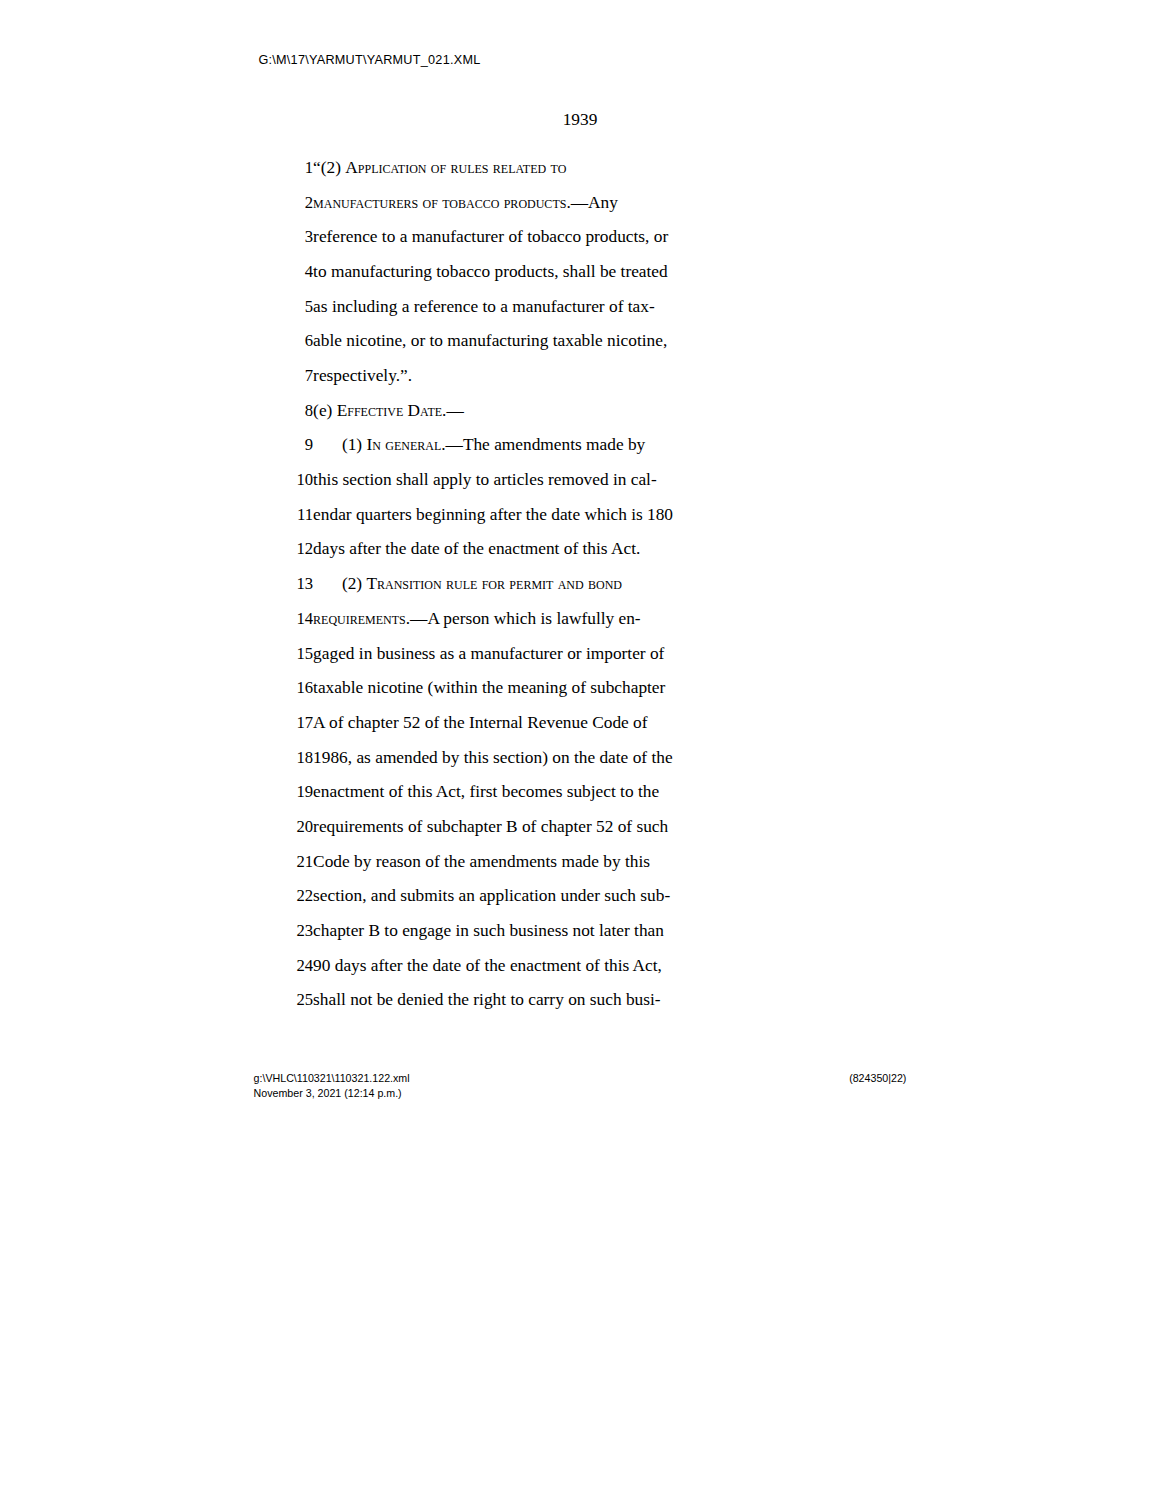G:\M\17\YARMUT\YARMUT_021.XML
1939
| 1 | “(2) Application of rules related to |
| 2 | manufacturers of tobacco products. —Any |
| 3 | reference to a manufacturer of tobacco products, or |
| 4 | to manufacturing tobacco products, shall be treated |
| 5 | as including a reference to a manufacturer of tax- |
| 6 | able nicotine, or to manufacturing taxable nicotine, |
| 7 | respectively.”. |
| 8 | (e) Effective Date. — |
| 9 | (1) In general. —The amendments made by |
| 10 | this section shall apply to articles removed in cal- |
| 11 | endar quarters beginning after the date which is 180 |
| 12 | days after the date of the enactment of this Act. |
| 13 | (2) Transition rule for permit and bond |
| 14 | requirements. —A person which is lawfully en- |
| 15 | gaged in business as a manufacturer or importer of |
| 16 | taxable nicotine (within the meaning of subchapter |
| 17 | A of chapter 52 of the Internal Revenue Code of |
| 18 | 1986, as amended by this section) on the date of the |
| 19 | enactment of this Act, first becomes subject to the |
| 20 | requirements of subchapter B of chapter 52 of such |
| 21 | Code by reason of the amendments made by this |
| 22 | section, and submits an application under such sub- |
| 23 | chapter B to engage in such business not later than |
| 24 | 90 days after the date of the enactment of this Act, |
| 25 | shall not be denied the right to carry on such busi- |
(824350|22) g:\VHLC\110321\110321.122.xml
November 3, 2021 (12:14 p.m.)